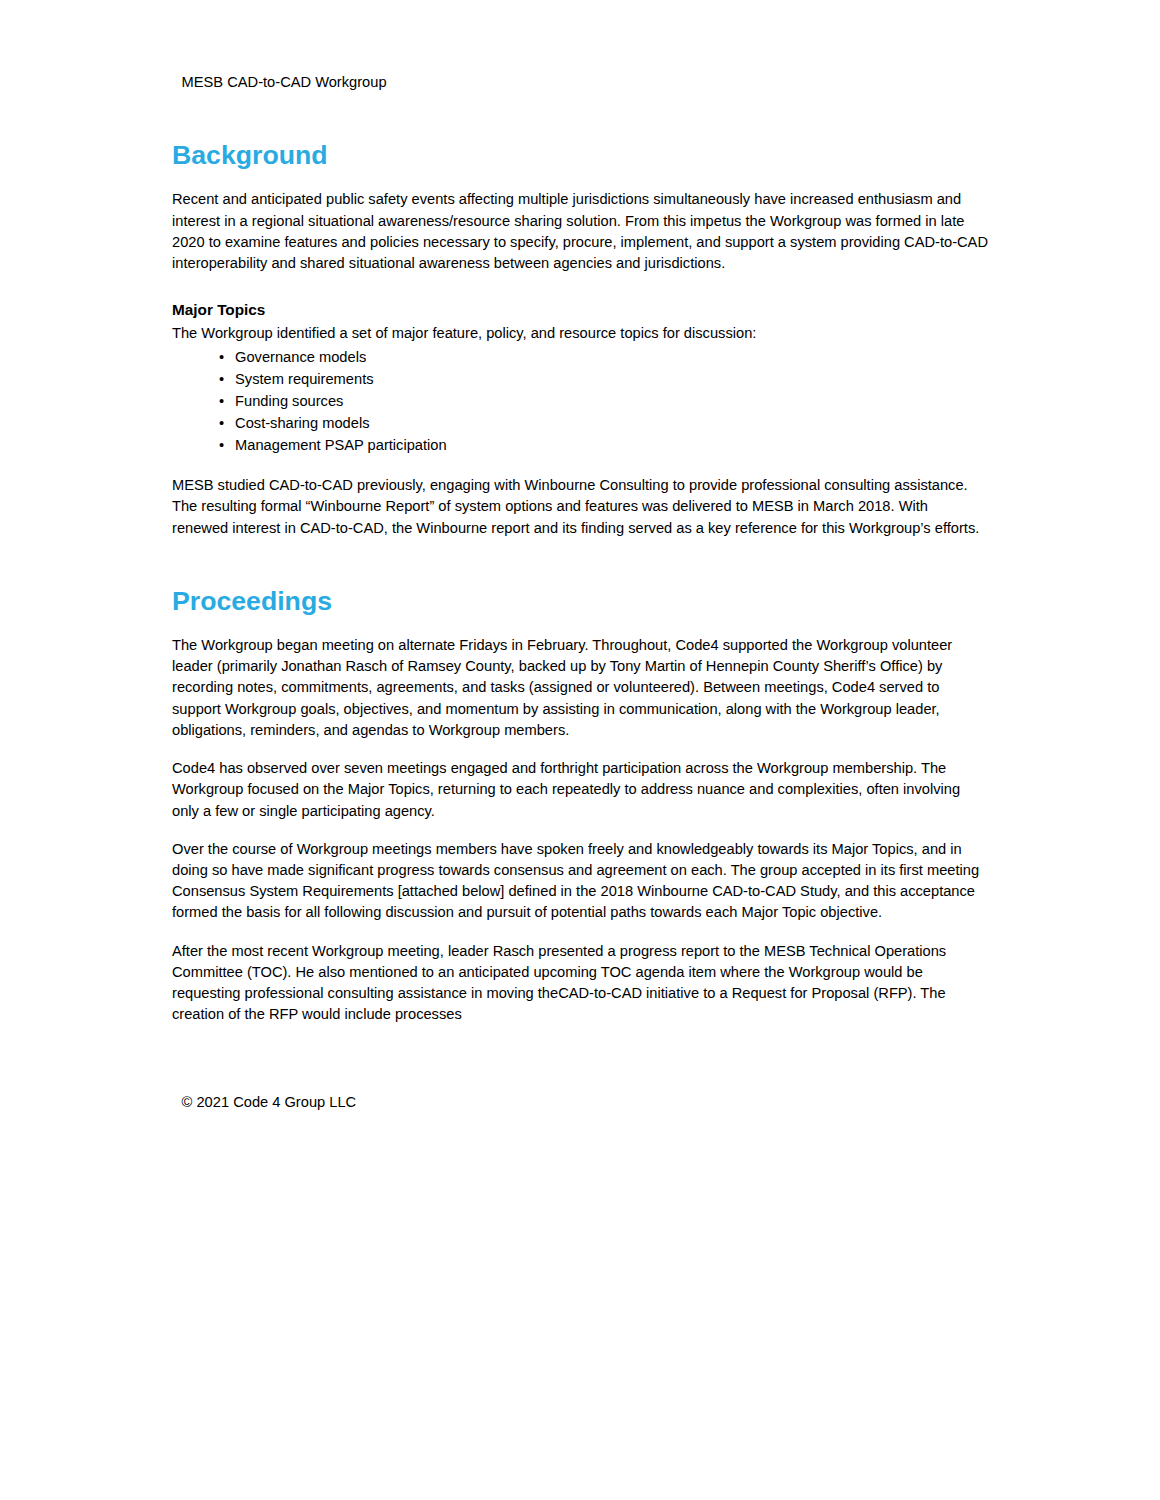MESB CAD-to-CAD Workgroup
Background
Recent and anticipated public safety events affecting multiple jurisdictions simultaneously have increased enthusiasm and interest in a regional situational awareness/resource sharing solution. From this impetus the Workgroup was formed in late 2020 to examine features and policies necessary to specify, procure, implement, and support a system providing CAD-to-CAD interoperability and shared situational awareness between agencies and jurisdictions.
Major Topics
The Workgroup identified a set of major feature, policy, and resource topics for discussion:
Governance models
System requirements
Funding sources
Cost-sharing models
Management PSAP participation
MESB studied CAD-to-CAD previously, engaging with Winbourne Consulting to provide professional consulting assistance. The resulting formal “Winbourne Report” of system options and features was delivered to MESB in March 2018. With renewed interest in CAD-to-CAD, the Winbourne report and its finding served as a key reference for this Workgroup’s efforts.
Proceedings
The Workgroup began meeting on alternate Fridays in February. Throughout, Code4 supported the Workgroup volunteer leader (primarily Jonathan Rasch of Ramsey County, backed up by Tony Martin of Hennepin County Sheriff’s Office) by recording notes, commitments, agreements, and tasks (assigned or volunteered). Between meetings, Code4 served to support Workgroup goals, objectives, and momentum by assisting in communication, along with the Workgroup leader, obligations, reminders, and agendas to Workgroup members.
Code4 has observed over seven meetings engaged and forthright participation across the Workgroup membership. The Workgroup focused on the Major Topics, returning to each repeatedly to address nuance and complexities, often involving only a few or single participating agency.
Over the course of Workgroup meetings members have spoken freely and knowledgeably towards its Major Topics, and in doing so have made significant progress towards consensus and agreement on each. The group accepted in its first meeting Consensus System Requirements [attached below] defined in the 2018 Winbourne CAD-to-CAD Study, and this acceptance formed the basis for all following discussion and pursuit of potential paths towards each Major Topic objective.
After the most recent Workgroup meeting, leader Rasch presented a progress report to the MESB Technical Operations Committee (TOC). He also mentioned to an anticipated upcoming TOC agenda item where the Workgroup would be requesting professional consulting assistance in moving theCAD-to-CAD initiative to a Request for Proposal (RFP). The creation of the RFP would include processes
© 2021 Code 4 Group LLC